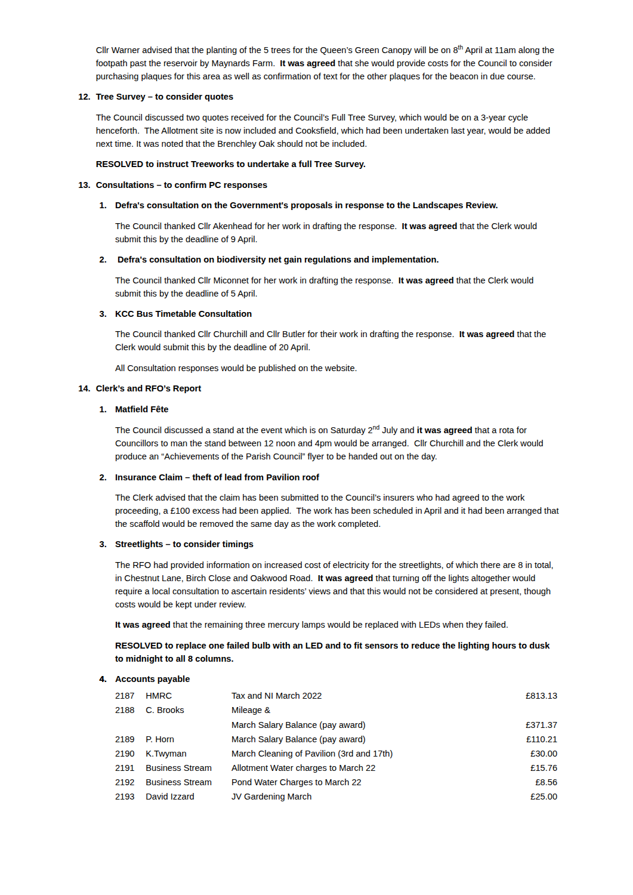Cllr Warner advised that the planting of the 5 trees for the Queen’s Green Canopy will be on 8th April at 11am along the footpath past the reservoir by Maynards Farm. It was agreed that she would provide costs for the Council to consider purchasing plaques for this area as well as confirmation of text for the other plaques for the beacon in due course.
Tree Survey – to consider quotes
The Council discussed two quotes received for the Council’s Full Tree Survey, which would be on a 3-year cycle henceforth. The Allotment site is now included and Cooksfield, which had been undertaken last year, would be added next time. It was noted that the Brenchley Oak should not be included.
RESOLVED to instruct Treeworks to undertake a full Tree Survey.
Consultations – to confirm PC responses
Defra's consultation on the Government's proposals in response to the Landscapes Review.
The Council thanked Cllr Akenhead for her work in drafting the response. It was agreed that the Clerk would submit this by the deadline of 9 April.
Defra's consultation on biodiversity net gain regulations and implementation.
The Council thanked Cllr Miconnet for her work in drafting the response. It was agreed that the Clerk would submit this by the deadline of 5 April.
KCC Bus Timetable Consultation
The Council thanked Cllr Churchill and Cllr Butler for their work in drafting the response. It was agreed that the Clerk would submit this by the deadline of 20 April.
All Consultation responses would be published on the website.
Clerk’s and RFO’s Report
Matfield Fête
The Council discussed a stand at the event which is on Saturday 2nd July and it was agreed that a rota for Councillors to man the stand between 12 noon and 4pm would be arranged. Cllr Churchill and the Clerk would produce an “Achievements of the Parish Council” flyer to be handed out on the day.
Insurance Claim – theft of lead from Pavilion roof
The Clerk advised that the claim has been submitted to the Council’s insurers who had agreed to the work proceeding, a £100 excess had been applied. The work has been scheduled in April and it had been arranged that the scaffold would be removed the same day as the work completed.
Streetlights – to consider timings
The RFO had provided information on increased cost of electricity for the streetlights, of which there are 8 in total, in Chestnut Lane, Birch Close and Oakwood Road. It was agreed that turning off the lights altogether would require a local consultation to ascertain residents’ views and that this would not be considered at present, though costs would be kept under review.
It was agreed that the remaining three mercury lamps would be replaced with LEDs when they failed.
RESOLVED to replace one failed bulb with an LED and to fit sensors to reduce the lighting hours to dusk to midnight to all 8 columns.
4. Accounts payable
| 2187 | HMRC | Tax and NI March 2022 | £813.13 |
| 2188 | C. Brooks | Mileage & | |
| | | March Salary Balance (pay award) | £371.37 |
| 2189 | P. Horn | March Salary Balance (pay award) | £110.21 |
| 2190 | K.Twyman | March Cleaning of Pavilion (3rd and 17th) | £30.00 |
| 2191 | Business Stream | Allotment Water charges to March 22 | £15.76 |
| 2192 | Business Stream | Pond Water Charges to March 22 | £8.56 |
| 2193 | David Izzard | JV Gardening March | £25.00 |